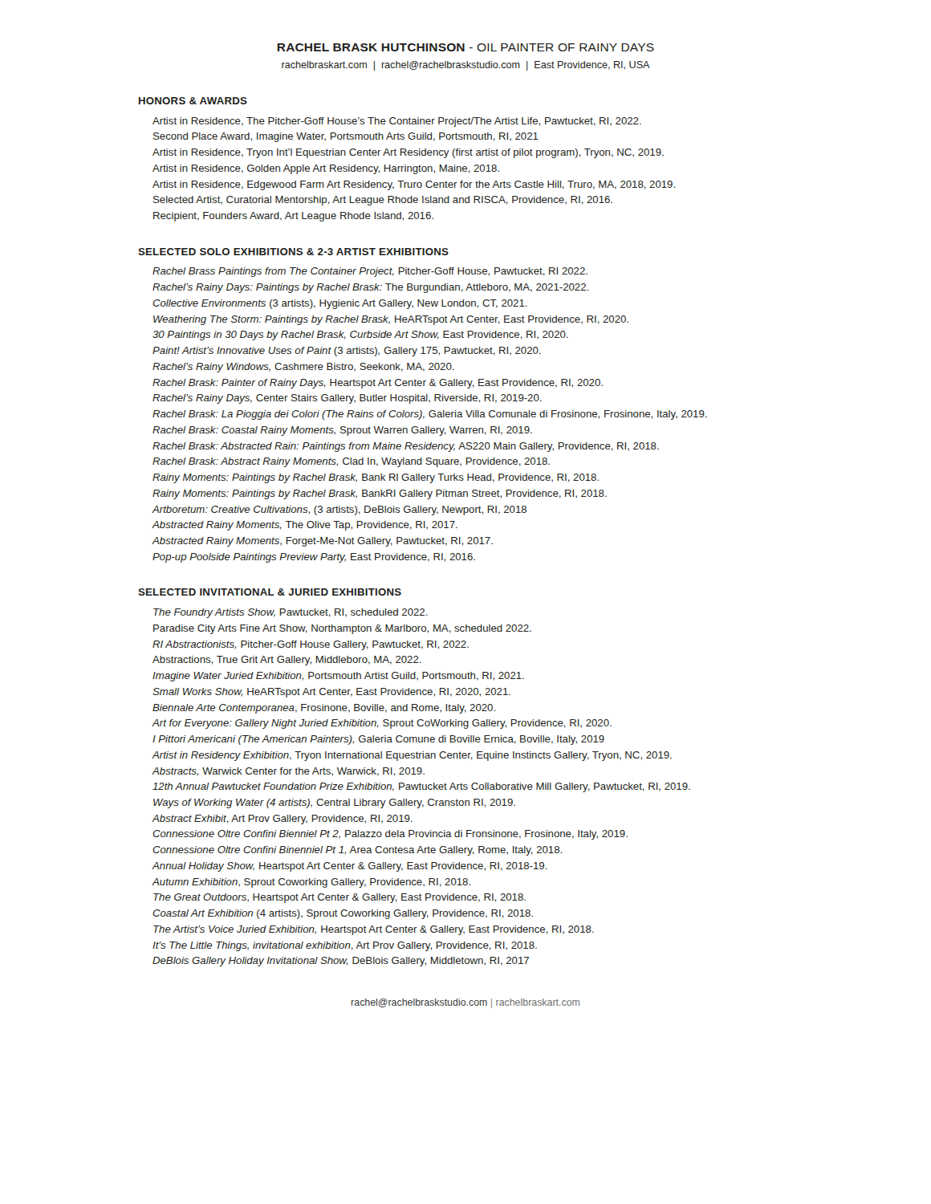RACHEL BRASK HUTCHINSON - OIL PAINTER OF RAINY DAYS
rachelbraskart.com | rachel@rachelbraskstudio.com | East Providence, RI, USA
HONORS & AWARDS
Artist in Residence, The Pitcher-Goff House’s The Container Project/The Artist Life, Pawtucket, RI, 2022.
Second Place Award, Imagine Water, Portsmouth Arts Guild, Portsmouth, RI, 2021
Artist in Residence, Tryon Int’l Equestrian Center Art Residency (first artist of pilot program), Tryon, NC, 2019.
Artist in Residence, Golden Apple Art Residency, Harrington, Maine, 2018.
Artist in Residence, Edgewood Farm Art Residency, Truro Center for the Arts Castle Hill, Truro, MA, 2018, 2019.
Selected Artist, Curatorial Mentorship, Art League Rhode Island and RISCA, Providence, RI, 2016.
Recipient, Founders Award, Art League Rhode Island, 2016.
SELECTED SOLO EXHIBITIONS & 2-3 ARTIST EXHIBITIONS
Rachel Brass Paintings from The Container Project, Pitcher-Goff House, Pawtucket, RI 2022.
Rachel’s Rainy Days: Paintings by Rachel Brask: The Burgundian, Attleboro, MA, 2021-2022.
Collective Environments (3 artists), Hygienic Art Gallery, New London, CT, 2021.
Weathering The Storm: Paintings by Rachel Brask, HeARTspot Art Center, East Providence, RI, 2020.
30 Paintings in 30 Days by Rachel Brask, Curbside Art Show, East Providence, RI, 2020.
Paint! Artist’s Innovative Uses of Paint (3 artists), Gallery 175, Pawtucket, RI, 2020.
Rachel’s Rainy Windows, Cashmere Bistro, Seekonk, MA, 2020.
Rachel Brask: Painter of Rainy Days, Heartspot Art Center & Gallery, East Providence, RI, 2020.
Rachel’s Rainy Days, Center Stairs Gallery, Butler Hospital, Riverside, RI, 2019-20.
Rachel Brask: La Pioggia dei Colori (The Rains of Colors), Galeria Villa Comunale di Frosinone, Frosinone, Italy, 2019.
Rachel Brask: Coastal Rainy Moments, Sprout Warren Gallery, Warren, RI, 2019.
Rachel Brask: Abstracted Rain: Paintings from Maine Residency, AS220 Main Gallery, Providence, RI, 2018.
Rachel Brask: Abstract Rainy Moments, Clad In, Wayland Square, Providence, 2018.
Rainy Moments: Paintings by Rachel Brask, Bank Rl Gallery Turks Head, Providence, RI, 2018.
Rainy Moments: Paintings by Rachel Brask, BankRI Gallery Pitman Street, Providence, RI, 2018.
Artboretum: Creative Cultivations, (3 artists), DeBlois Gallery, Newport, RI, 2018
Abstracted Rainy Moments, The Olive Tap, Providence, RI, 2017.
Abstracted Rainy Moments, Forget-Me-Not Gallery, Pawtucket, RI, 2017.
Pop-up Poolside Paintings Preview Party, East Providence, RI, 2016.
SELECTED INVITATIONAL & JURIED EXHIBITIONS
The Foundry Artists Show, Pawtucket, RI, scheduled 2022.
Paradise City Arts Fine Art Show, Northampton & Marlboro, MA, scheduled 2022.
RI Abstractionists, Pitcher-Goff House Gallery, Pawtucket, RI, 2022.
Abstractions, True Grit Art Gallery, Middleboro, MA, 2022.
Imagine Water Juried Exhibition, Portsmouth Artist Guild, Portsmouth, RI, 2021.
Small Works Show, HeARTspot Art Center, East Providence, RI, 2020, 2021.
Biennale Arte Contemporanea, Frosinone, Boville, and Rome, Italy, 2020.
Art for Everyone: Gallery Night Juried Exhibition, Sprout CoWorking Gallery, Providence, RI, 2020.
I Pittori Americani (The American Painters), Galeria Comune di Boville Ernica, Boville, Italy, 2019
Artist in Residency Exhibition, Tryon International Equestrian Center, Equine Instincts Gallery, Tryon, NC, 2019.
Abstracts, Warwick Center for the Arts, Warwick, RI, 2019.
12th Annual Pawtucket Foundation Prize Exhibition, Pawtucket Arts Collaborative Mill Gallery, Pawtucket, RI, 2019.
Ways of Working Water (4 artists), Central Library Gallery, Cranston RI, 2019.
Abstract Exhibit, Art Prov Gallery, Providence, RI, 2019.
Connessione Oltre Confini Bienniel Pt 2, Palazzo dela Provincia di Fronsinone, Frosinone, Italy, 2019.
Connessione Oltre Confini Binenniel Pt 1, Area Contesa Arte Gallery, Rome, Italy, 2018.
Annual Holiday Show, Heartspot Art Center & Gallery, East Providence, RI, 2018-19.
Autumn Exhibition, Sprout Coworking Gallery, Providence, RI, 2018.
The Great Outdoors, Heartspot Art Center & Gallery, East Providence, RI, 2018.
Coastal Art Exhibition (4 artists), Sprout Coworking Gallery, Providence, RI, 2018.
The Artist’s Voice Juried Exhibition, Heartspot Art Center & Gallery, East Providence, RI, 2018.
It’s The Little Things, invitational exhibition, Art Prov Gallery, Providence, RI, 2018.
DeBlois Gallery Holiday Invitational Show, DeBlois Gallery, Middletown, RI, 2017
rachel@rachelbraskstudio.com | rachelbraskart.com